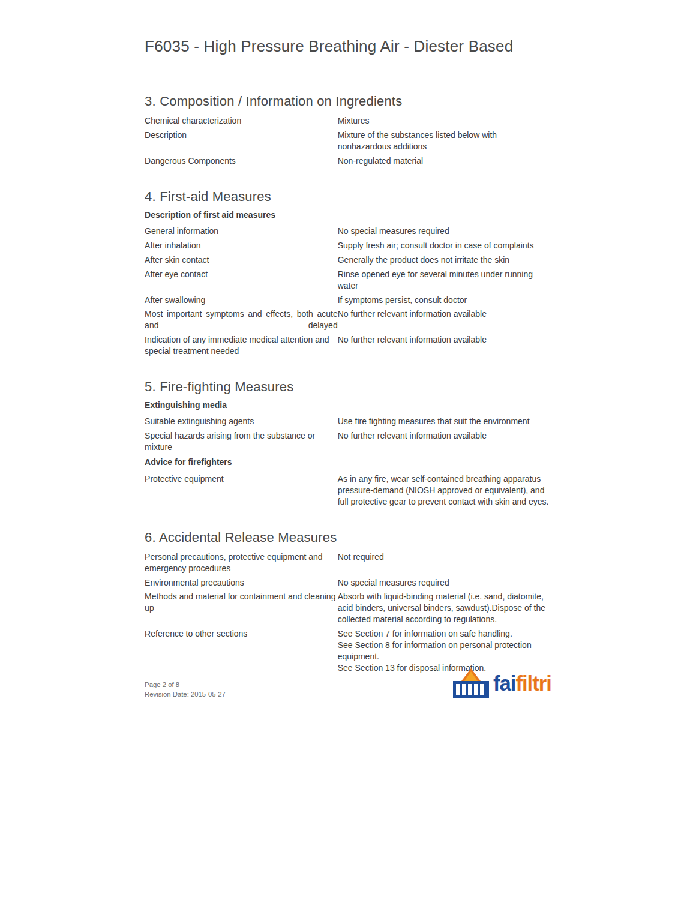F6035 - High Pressure Breathing Air - Diester Based
3. Composition / Information on Ingredients
| Chemical characterization | Mixtures |
| Description | Mixture of the substances listed below with nonhazardous additions |
| Dangerous Components | Non-regulated material |
4. First-aid Measures
Description of first aid measures
| General information | No special measures required |
| After inhalation | Supply fresh air; consult doctor in case of complaints |
| After skin contact | Generally the product does not irritate the skin |
| After eye contact | Rinse opened eye for several minutes under running water |
| After swallowing | If symptoms persist, consult doctor |
| Most important symptoms and effects, both acute and delayed | No further relevant information available |
| Indication of any immediate medical attention and special treatment needed | No further relevant information available |
5. Fire-fighting Measures
Extinguishing media
| Suitable extinguishing agents | Use fire fighting measures that suit the environment |
| Special hazards arising from the substance or mixture | No further relevant information available |
Advice for firefighters
| Protective equipment | As in any fire, wear self-contained breathing apparatus pressure-demand (NIOSH approved or equivalent), and full protective gear to prevent contact with skin and eyes. |
6. Accidental Release Measures
| Personal precautions, protective equipment and emergency procedures | Not required |
| Environmental precautions | No special measures required |
| Methods and material for containment and cleaning up | Absorb with liquid-binding material (i.e. sand, diatomite, acid binders, universal binders, sawdust).Dispose of the collected material according to regulations. |
| Reference to other sections | See Section 7 for information on safe handling. See Section 8 for information on personal protection equipment. See Section 13 for disposal information. |
Page 2 of 8
Revision Date: 2015-05-27
fai filtri